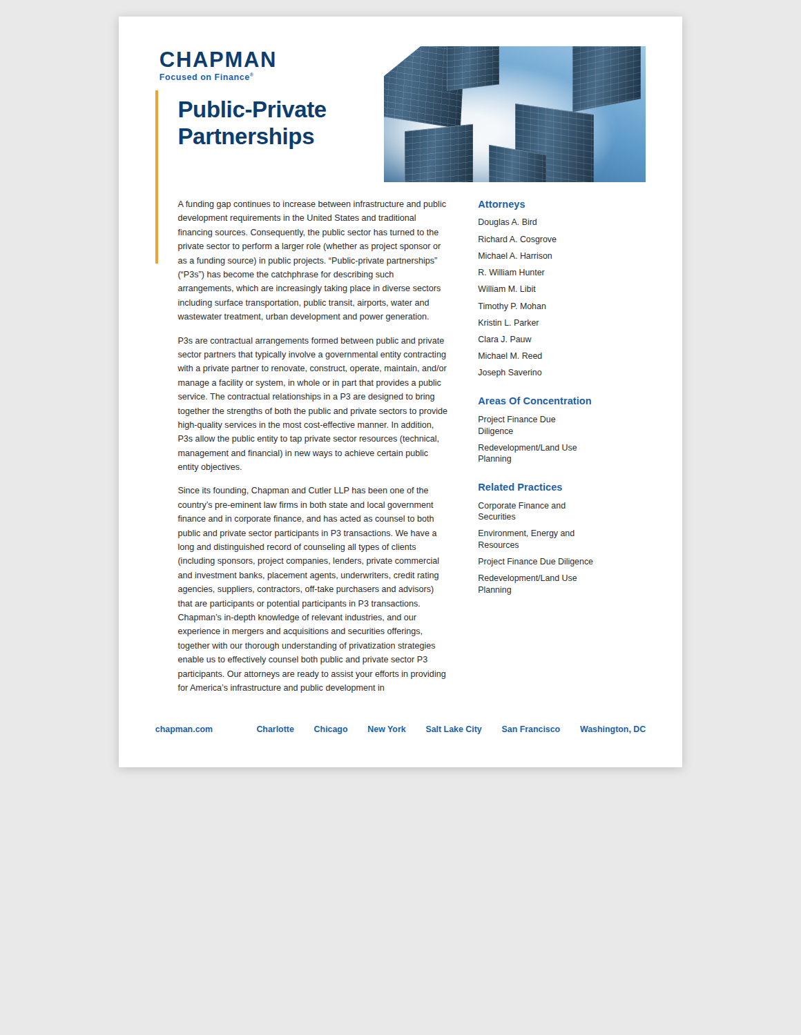CHAPMAN
Focused on Finance®
Public-Private
Partnerships
A funding gap continues to increase between infrastructure and public development requirements in the United States and traditional financing sources. Consequently, the public sector has turned to the private sector to perform a larger role (whether as project sponsor or as a funding source) in public projects. “Public-private partnerships” (“P3s”) has become the catchphrase for describing such arrangements, which are increasingly taking place in diverse sectors including surface transportation, public transit, airports, water and wastewater treatment, urban development and power generation.
P3s are contractual arrangements formed between public and private sector partners that typically involve a governmental entity contracting with a private partner to renovate, construct, operate, maintain, and/or manage a facility or system, in whole or in part that provides a public service. The contractual relationships in a P3 are designed to bring together the strengths of both the public and private sectors to provide high-quality services in the most cost-effective manner. In addition, P3s allow the public entity to tap private sector resources (technical, management and financial) in new ways to achieve certain public entity objectives.
Since its founding, Chapman and Cutler LLP has been one of the country’s pre-eminent law firms in both state and local government finance and in corporate finance, and has acted as counsel to both public and private sector participants in P3 transactions. We have a long and distinguished record of counseling all types of clients (including sponsors, project companies, lenders, private commercial and investment banks, placement agents, underwriters, credit rating agencies, suppliers, contractors, off-take purchasers and advisors) that are participants or potential participants in P3 transactions. Chapman’s in-depth knowledge of relevant industries, and our experience in mergers and acquisitions and securities offerings, together with our thorough understanding of privatization strategies enable us to effectively counsel both public and private sector P3 participants. Our attorneys are ready to assist your efforts in providing for America’s infrastructure and public development in
Attorneys
Douglas A. Bird
Richard A. Cosgrove
Michael A. Harrison
R. William Hunter
William M. Libit
Timothy P. Mohan
Kristin L. Parker
Clara J. Pauw
Michael M. Reed
Joseph Saverino
Areas Of Concentration
Project Finance Due
Diligence
Redevelopment/Land Use
Planning
Related Practices
Corporate Finance and
Securities
Environment, Energy and
Resources
Project Finance Due Diligence
Redevelopment/Land Use
Planning
chapman.com Charlotte Chicago New York Salt Lake City San Francisco Washington, DC